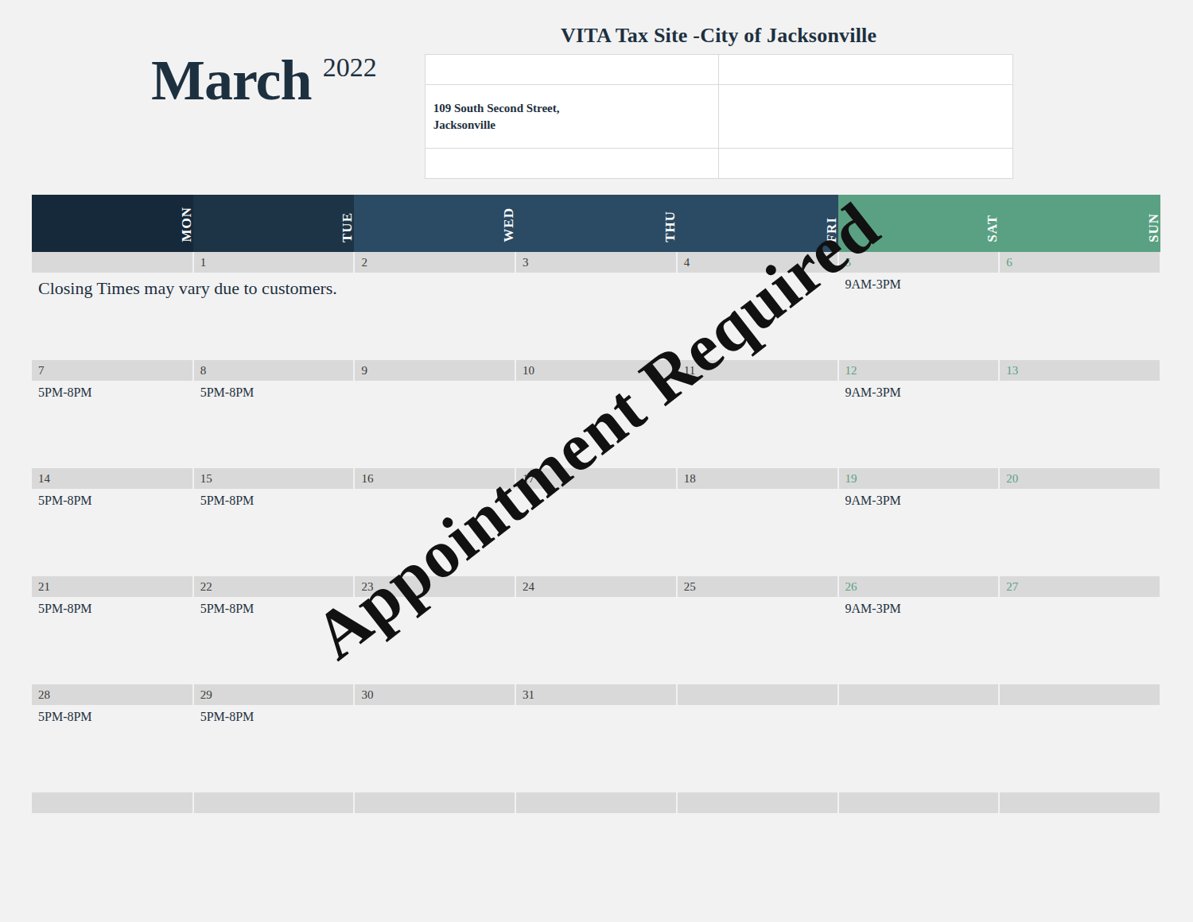March 2022
VITA Tax Site -City of Jacksonville
| 109 South Second Street, Jacksonville | |
| MON | TUE | WED | THU | FRI | SAT | SUN |
| --- | --- | --- | --- | --- | --- | --- |
| | 1 | 2 | 3 | 4 | 5 | 6 |
| Closing Times may vary due to customers. | | | | 9AM-3PM | |
| 7 | 8 | 9 | 10 | 11 | 12 | 13 |
| 5PM-8PM | 5PM-8PM | | | | 9AM-3PM | |
| 14 | 15 | 16 | 17 | 18 | 19 | 20 |
| 5PM-8PM | 5PM-8PM | | | | 9AM-3PM | |
| 21 | 22 | 23 | 24 | 25 | 26 | 27 |
| 5PM-8PM | 5PM-8PM | | | | 9AM-3PM | |
| 28 | 29 | 30 | 31 | | | |
| 5PM-8PM | 5PM-8PM | | | | | |
Appointment Required